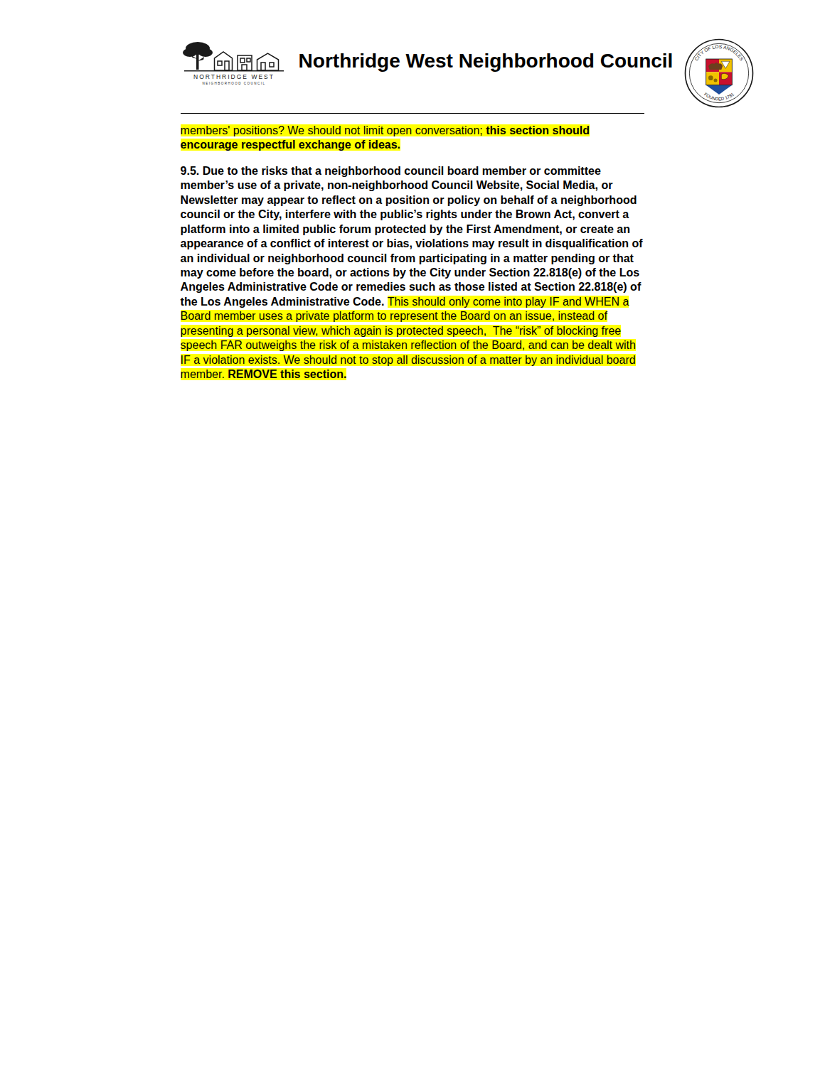NORTHRIDGE WEST NEIGHBORHOOD COUNCIL
Northridge West Neighborhood Council
CITY OF LOS ANGELES FOUNDED 1781
members' positions? We should not limit open conversation; this section should encourage respectful exchange of ideas.
9.5. Due to the risks that a neighborhood council board member or committee member’s use of a private, non-neighborhood Council Website, Social Media, or Newsletter may appear to reflect on a position or policy on behalf of a neighborhood council or the City, interfere with the public’s rights under the Brown Act, convert a platform into a limited public forum protected by the First Amendment, or create an appearance of a conflict of interest or bias, violations may result in disqualification of an individual or neighborhood council from participating in a matter pending or that may come before the board, or actions by the City under Section 22.818(e) of the Los Angeles Administrative Code or remedies such as those listed at Section 22.818(e) of the Los Angeles Administrative Code. This should only come into play IF and WHEN a Board member uses a private platform to represent the Board on an issue, instead of presenting a personal view, which again is protected speech, The “risk” of blocking free speech FAR outweighs the risk of a mistaken reflection of the Board, and can be dealt with IF a violation exists. We should not to stop all discussion of a matter by an individual board member. REMOVE this section.